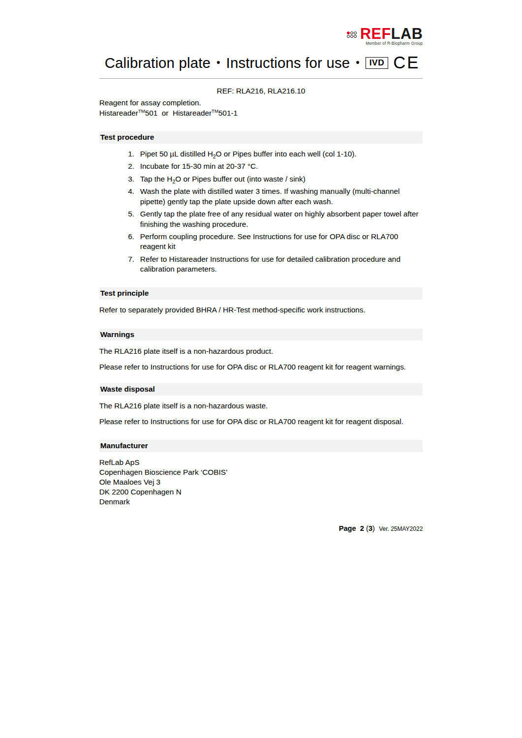REF LAB
Member of R-Biopharm Group
Calibration plate
•
Instructions for use
• IVD C E
REF: RLA216, RLA216.10
Reagent for assay completion.
HistareaderTM501 or HistareaderTM501-1
Test procedure
Pipet 50 µL distilled H2O or Pipes buffer into each well (col 1-10).
Incubate for 15-30 min at 20-37 °C.
Tap the H2O or Pipes buffer out (into waste / sink)
Wash the plate with distilled water 3 times. If washing manually (multi-channel pipette) gently tap the plate upside down after each wash.
Gently tap the plate free of any residual water on highly absorbent paper towel after finishing the washing procedure.
Perform coupling procedure. See Instructions for use for OPA disc or RLA700 reagent kit
Refer to Histareader Instructions for use for detailed calibration procedure and calibration parameters.
Test principle
Refer to separately provided BHRA / HR-Test method-specific work instructions.
Warnings
The RLA216 plate itself is a non-hazardous product.
Please refer to Instructions for use for OPA disc or RLA700 reagent kit for reagent warnings.
Waste disposal
The RLA216 plate itself is a non-hazardous waste.
Please refer to Instructions for use for OPA disc or RLA700 reagent kit for reagent disposal.
Manufacturer
RefLab ApS
Copenhagen Bioscience Park ‘COBIS’
Ole Maaloes Vej 3
DK 2200 Copenhagen N
Denmark
Page 2 (3) Ver. 25MAY2022